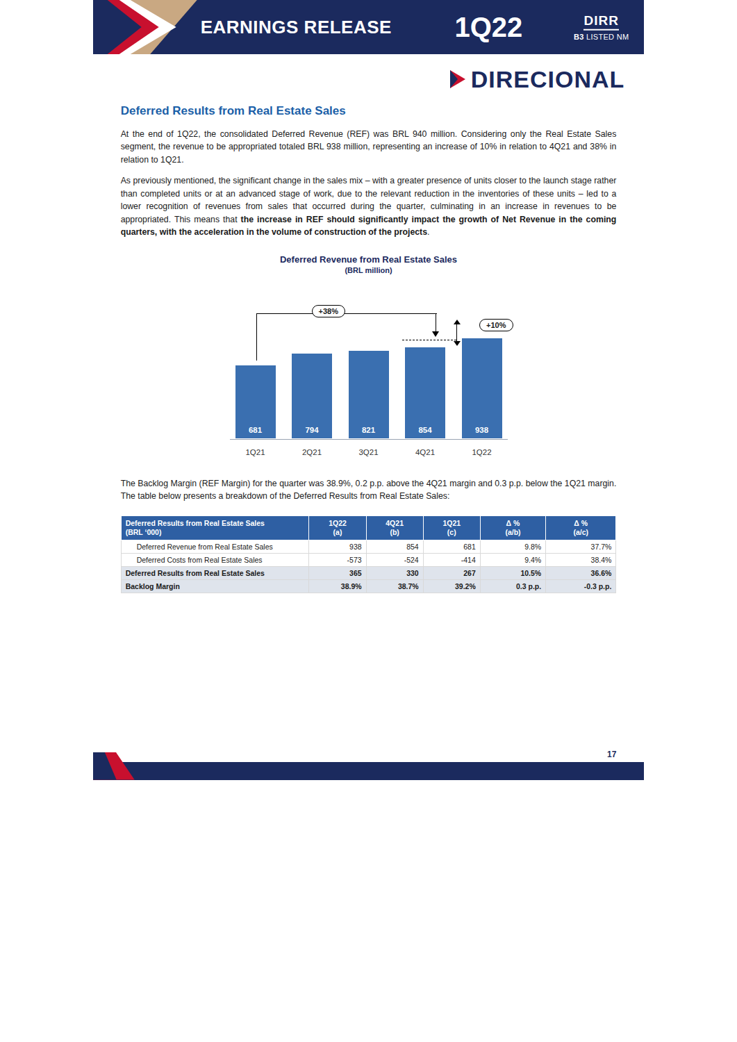EARNINGS RELEASE
1Q22
DIRR
B3 LISTED NM
DIRECIONAL
Deferred Results from Real Estate Sales
At the end of 1Q22, the consolidated Deferred Revenue (REF) was BRL 940 million. Considering only the Real Estate Sales segment, the revenue to be appropriated totaled BRL 938 million, representing an increase of 10% in relation to 4Q21 and 38% in relation to 1Q21.
As previously mentioned, the significant change in the sales mix – with a greater presence of units closer to the launch stage rather than completed units or at an advanced stage of work, due to the relevant reduction in the inventories of these units – led to a lower recognition of revenues from sales that occurred during the quarter, culminating in an increase in revenues to be appropriated. This means that the increase in REF should significantly impact the growth of Net Revenue in the coming quarters, with the acceleration in the volume of construction of the projects.
Deferred Revenue from Real Estate Sales (BRL million)
+38%
+10%
681
794
821
854
938
1Q21
2Q21
3Q21
4Q21
1Q22
The Backlog Margin (REF Margin) for the quarter was 38.9%, 0.2 p.p. above the 4Q21 margin and 0.3 p.p. below the 1Q21 margin. The table below presents a breakdown of the Deferred Results from Real Estate Sales:
| Deferred Results from Real Estate Sales (BRL ‘000) | 1Q22 (a) | 4Q21 (b) | 1Q21 (c) | Δ % (a/b) | Δ % (a/c) |
| --- | --- | --- | --- | --- | --- |
| Deferred Revenue from Real Estate Sales | 938 | 854 | 681 | 9.8% | 37.7% |
| Deferred Costs from Real Estate Sales | -573 | -524 | -414 | 9.4% | 38.4% |
| Deferred Results from Real Estate Sales | 365 | 330 | 267 | 10.5% | 36.6% |
| Backlog Margin | 38.9% | 38.7% | 39.2% | 0.3 p.p. | -0.3 p.p. |
17